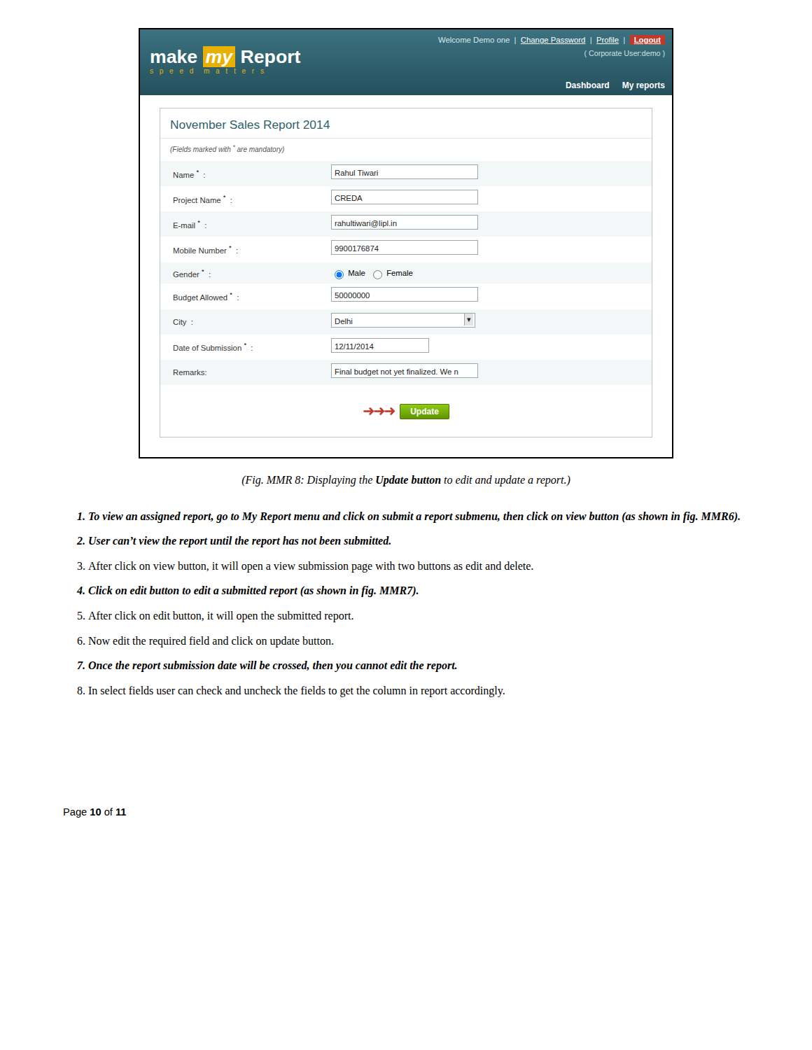Welcome Demo one | Change Password | Profile | Logout ( Corporate User:demo )
make my Report s p e e d m a t t e r s
Dashboard My reports
November Sales Report 2014
(Fields marked with * are mandatory)
| Name * : | Rahul Tiwari |
| Project Name * : | CREDA |
| E-mail * : | rahultiwari@lipl.in |
| Mobile Number * : | 9900176874 |
| Gender * : | Male Female |
| Budget Allowed * : | 50000000 |
| City : | Delhi |
| Date of Submission * : | 12/11/2014 |
| Remarks: | Final budget not yet finalized. We n |
➜➜➜ Update
(Fig. MMR 8: Displaying the Update button to edit and update a report.)
To view an assigned report, go to My Report menu and click on submit a report submenu, then click on view button (as shown in fig. MMR6).
User can’t view the report until the report has not been submitted.
After click on view button, it will open a view submission page with two buttons as edit and delete.
Click on edit button to edit a submitted report (as shown in fig. MMR7).
After click on edit button, it will open the submitted report.
Now edit the required field and click on update button.
Once the report submission date will be crossed, then you cannot edit the report.
In select fields user can check and uncheck the fields to get the column in report accordingly.
Page 10 of 11